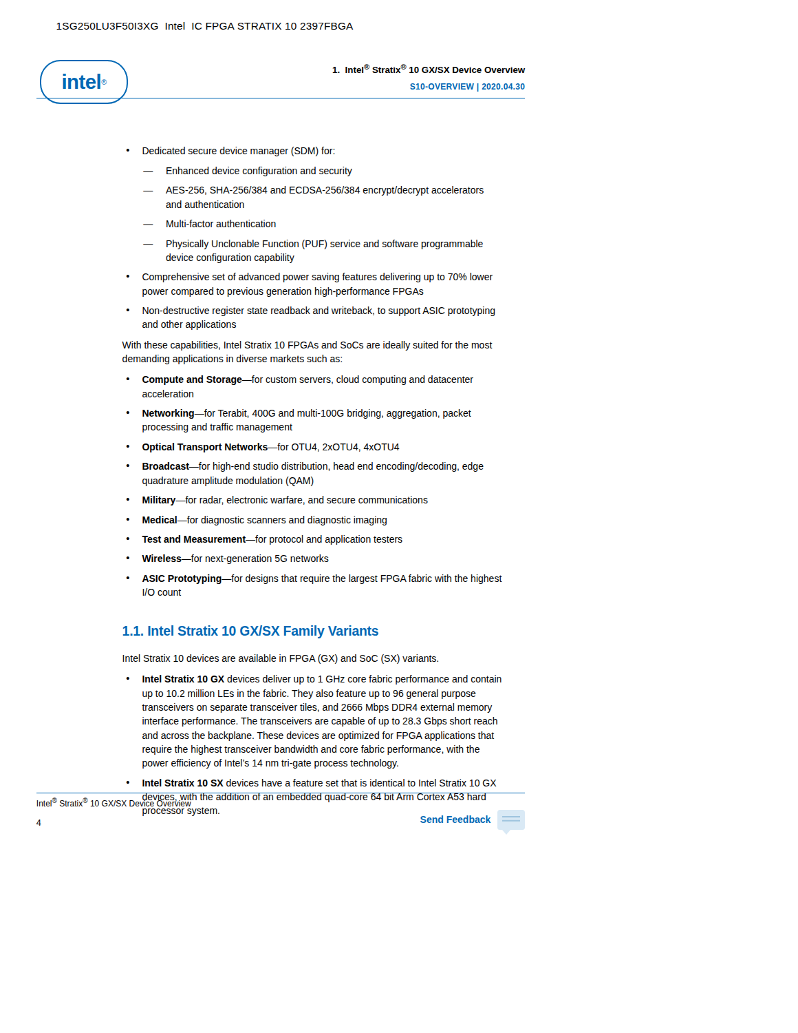1SG250LU3F50I3XG Intel IC FPGA STRATIX 10 2397FBGA
intel®
1. Intel® Stratix® 10 GX/SX Device Overview
S10-OVERVIEW | 2020.04.30
Dedicated secure device manager (SDM) for:
Enhanced device configuration and security
AES-256, SHA-256/384 and ECDSA-256/384 encrypt/decrypt accelerators and authentication
Multi-factor authentication
Physically Unclonable Function (PUF) service and software programmable device configuration capability
Comprehensive set of advanced power saving features delivering up to 70% lower power compared to previous generation high-performance FPGAs
Non-destructive register state readback and writeback, to support ASIC prototyping and other applications
With these capabilities, Intel Stratix 10 FPGAs and SoCs are ideally suited for the most demanding applications in diverse markets such as:
Compute and Storage—for custom servers, cloud computing and datacenter acceleration
Networking—for Terabit, 400G and multi-100G bridging, aggregation, packet processing and traffic management
Optical Transport Networks—for OTU4, 2xOTU4, 4xOTU4
Broadcast—for high-end studio distribution, head end encoding/decoding, edge quadrature amplitude modulation (QAM)
Military—for radar, electronic warfare, and secure communications
Medical—for diagnostic scanners and diagnostic imaging
Test and Measurement—for protocol and application testers
Wireless—for next-generation 5G networks
ASIC Prototyping—for designs that require the largest FPGA fabric with the highest I/O count
1.1. Intel Stratix 10 GX/SX Family Variants
Intel Stratix 10 devices are available in FPGA (GX) and SoC (SX) variants.
Intel Stratix 10 GX devices deliver up to 1 GHz core fabric performance and contain up to 10.2 million LEs in the fabric. They also feature up to 96 general purpose transceivers on separate transceiver tiles, and 2666 Mbps DDR4 external memory interface performance. The transceivers are capable of up to 28.3 Gbps short reach and across the backplane. These devices are optimized for FPGA applications that require the highest transceiver bandwidth and core fabric performance, with the power efficiency of Intel’s 14 nm tri-gate process technology.
Intel Stratix 10 SX devices have a feature set that is identical to Intel Stratix 10 GX devices, with the addition of an embedded quad-core 64 bit Arm Cortex A53 hard processor system.
Intel® Stratix® 10 GX/SX Device Overview
4
Send Feedback